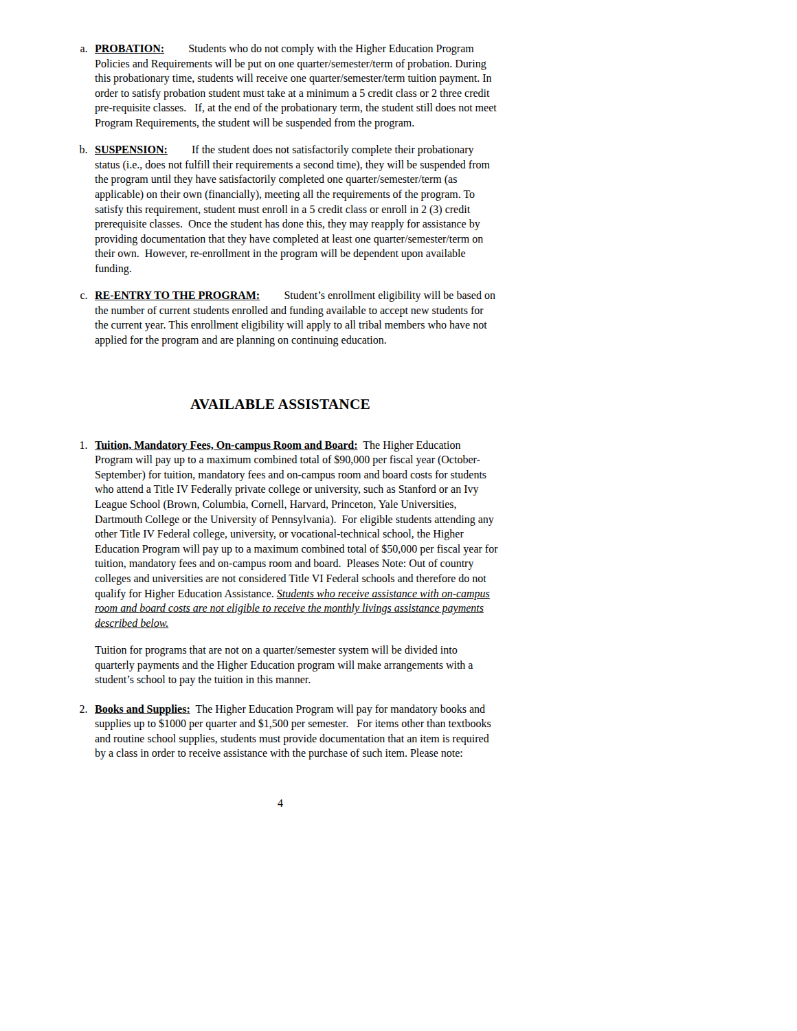PROBATION: Students who do not comply with the Higher Education Program Policies and Requirements will be put on one quarter/semester/term of probation. During this probationary time, students will receive one quarter/semester/term tuition payment. In order to satisfy probation student must take at a minimum a 5 credit class or 2 three credit pre-requisite classes. If, at the end of the probationary term, the student still does not meet Program Requirements, the student will be suspended from the program.
SUSPENSION: If the student does not satisfactorily complete their probationary status (i.e., does not fulfill their requirements a second time), they will be suspended from the program until they have satisfactorily completed one quarter/semester/term (as applicable) on their own (financially), meeting all the requirements of the program. To satisfy this requirement, student must enroll in a 5 credit class or enroll in 2 (3) credit prerequisite classes. Once the student has done this, they may reapply for assistance by providing documentation that they have completed at least one quarter/semester/term on their own. However, re-enrollment in the program will be dependent upon available funding.
RE-ENTRY TO THE PROGRAM: Student’s enrollment eligibility will be based on the number of current students enrolled and funding available to accept new students for the current year. This enrollment eligibility will apply to all tribal members who have not applied for the program and are planning on continuing education.
AVAILABLE ASSISTANCE
Tuition, Mandatory Fees, On-campus Room and Board: The Higher Education Program will pay up to a maximum combined total of $90,000 per fiscal year (October-September) for tuition, mandatory fees and on-campus room and board costs for students who attend a Title IV Federally private college or university, such as Stanford or an Ivy League School (Brown, Columbia, Cornell, Harvard, Princeton, Yale Universities, Dartmouth College or the University of Pennsylvania). For eligible students attending any other Title IV Federal college, university, or vocational-technical school, the Higher Education Program will pay up to a maximum combined total of $50,000 per fiscal year for tuition, mandatory fees and on-campus room and board. Pleases Note: Out of country colleges and universities are not considered Title VI Federal schools and therefore do not qualify for Higher Education Assistance. Students who receive assistance with on-campus room and board costs are not eligible to receive the monthly livings assistance payments described below.
Tuition for programs that are not on a quarter/semester system will be divided into quarterly payments and the Higher Education program will make arrangements with a student’s school to pay the tuition in this manner.
Books and Supplies: The Higher Education Program will pay for mandatory books and supplies up to $1000 per quarter and $1,500 per semester. For items other than textbooks and routine school supplies, students must provide documentation that an item is required by a class in order to receive assistance with the purchase of such item. Please note:
4